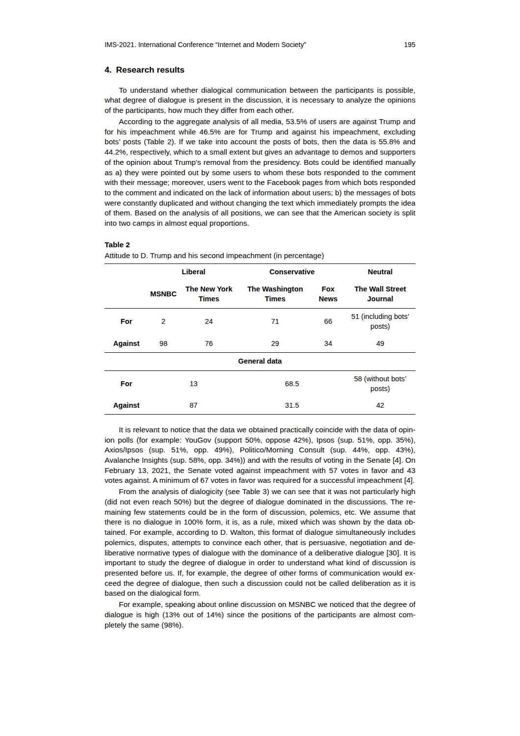IMS-2021. International Conference “Internet and Modern Society” 195
4. Research results
To understand whether dialogical communication between the participants is possible, what degree of dialogue is present in the discussion, it is necessary to analyze the opinions of the participants, how much they differ from each other.
According to the aggregate analysis of all media, 53.5% of users are against Trump and for his impeachment while 46.5% are for Trump and against his impeachment, excluding bots’ posts (Table 2). If we take into account the posts of bots, then the data is 55.8% and 44.2%, respectively, which to a small extent but gives an advantage to demos and supporters of the opinion about Trump's removal from the presidency. Bots could be identified manually as a) they were pointed out by some users to whom these bots responded to the comment with their message; moreover, users went to the Facebook pages from which bots responded to the comment and indicated on the lack of information about users; b) the messages of bots were constantly duplicated and without changing the text which immediately prompts the idea of them. Based on the analysis of all positions, we can see that the American society is split into two camps in almost equal proportions.
Table 2
Attitude to D. Trump and his second impeachment (in percentage)
| | Liberal | Conservative | Neutral |
| --- | --- | --- | --- |
| | MSNBC | The New York Times | The Washington Times | Fox News | The Wall Street Journal |
| For | 2 | 24 | 71 | 66 | 51 (including bots’ posts) |
| Against | 98 | 76 | 29 | 34 | 49 |
| General data |
| For | 13 | 68.5 | 58 (without bots’ posts) |
| Against | 87 | 31.5 | 42 |
It is relevant to notice that the data we obtained practically coincide with the data of opinion polls (for example: YouGov (support 50%, oppose 42%), Ipsos (sup. 51%, opp. 35%), Axios/Ipsos (sup. 51%, opp. 49%), Politico/Morning Consult (sup. 44%, opp. 43%), Avalanche Insights (sup. 58%, opp. 34%)) and with the results of voting in the Senate [4]. On February 13, 2021, the Senate voted against impeachment with 57 votes in favor and 43 votes against. A minimum of 67 votes in favor was required for a successful impeachment [4].
From the analysis of dialogicity (see Table 3) we can see that it was not particularly high (did not even reach 50%) but the degree of dialogue dominated in the discussions. The remaining few statements could be in the form of discussion, polemics, etc. We assume that there is no dialogue in 100% form, it is, as a rule, mixed which was shown by the data obtained. For example, according to D. Walton, this format of dialogue simultaneously includes polemics, disputes, attempts to convince each other, that is persuasive, negotiation and deliberative normative types of dialogue with the dominance of a deliberative dialogue [30]. It is important to study the degree of dialogue in order to understand what kind of discussion is presented before us. If, for example, the degree of other forms of communication would exceed the degree of dialogue, then such a discussion could not be called deliberation as it is based on the dialogical form.
For example, speaking about online discussion on MSNBC we noticed that the degree of dialogue is high (13% out of 14%) since the positions of the participants are almost completely the same (98%).